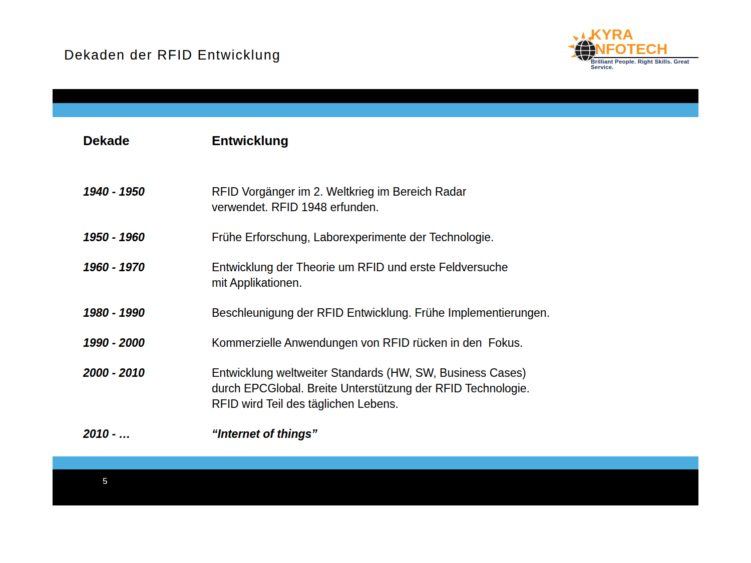Dekaden der RFID Entwicklung
KYRA
INFOTECH
Brilliant People. Right Skills. Great Service.
| Dekade | Entwicklung |
| --- | --- |
| 1940 - 1950 | RFID Vorgänger im 2. Weltkrieg im Bereich Radar verwendet. RFID 1948 erfunden. |
| 1950 - 1960 | Frühe Erforschung, Laborexperimente der Technologie. |
| 1960 - 1970 | Entwicklung der Theorie um RFID und erste Feldversuche mit Applikationen. |
| 1980 - 1990 | Beschleunigung der RFID Entwicklung. Frühe Implementierungen. |
| 1990 - 2000 | Kommerzielle Anwendungen von RFID rücken in den Fokus. |
| 2000 - 2010 | Entwicklung weltweiter Standards (HW, SW, Business Cases) durch EPCGlobal. Breite Unterstützung der RFID Technologie. RFID wird Teil des täglichen Lebens. |
| 2010 - … | “Internet of things” |
5